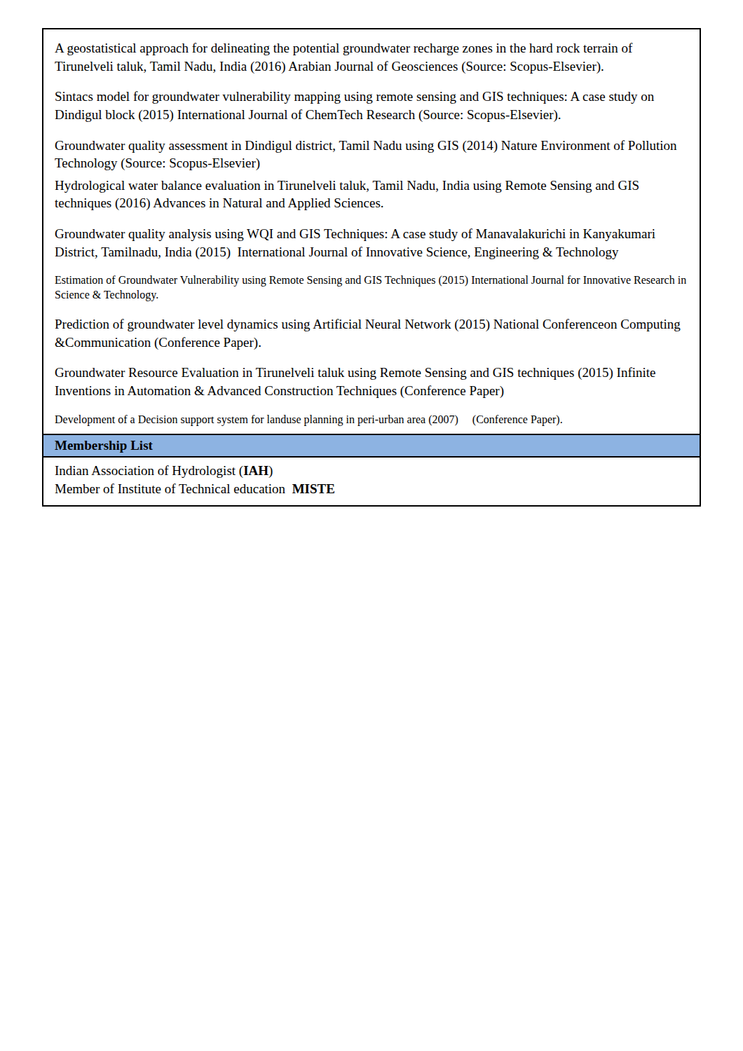| A geostatistical approach for delineating the potential groundwater recharge zones in the hard rock terrain of Tirunelveli taluk, Tamil Nadu, India (2016) Arabian Journal of Geosciences (Source: Scopus-Elsevier). Sintacs model for groundwater vulnerability mapping using remote sensing and GIS techniques: A case study on Dindigul block (2015) International Journal of ChemTech Research (Source: Scopus-Elsevier). Groundwater quality assessment in Dindigul district, Tamil Nadu using GIS (2014) Nature Environment of Pollution Technology (Source: Scopus-Elsevier) Hydrological water balance evaluation in Tirunelveli taluk, Tamil Nadu, India using Remote Sensing and GIS techniques (2016) Advances in Natural and Applied Sciences. Groundwater quality analysis using WQI and GIS Techniques: A case study of Manavalakurichi in Kanyakumari District, Tamilnadu, India (2015) International Journal of Innovative Science, Engineering & Technology Estimation of Groundwater Vulnerability using Remote Sensing and GIS Techniques (2015) International Journal for Innovative Research in Science & Technology. Prediction of groundwater level dynamics using Artificial Neural Network (2015) National Conferenceon Computing &Communication (Conference Paper). Groundwater Resource Evaluation in Tirunelveli taluk using Remote Sensing and GIS techniques (2015) Infinite Inventions in Automation & Advanced Construction Techniques (Conference Paper) Development of a Decision support system for landuse planning in peri-urban area (2007) (Conference Paper). Membership List Indian Association of Hydrologist ( IAH ) Member of Institute of Technical education MISTE |